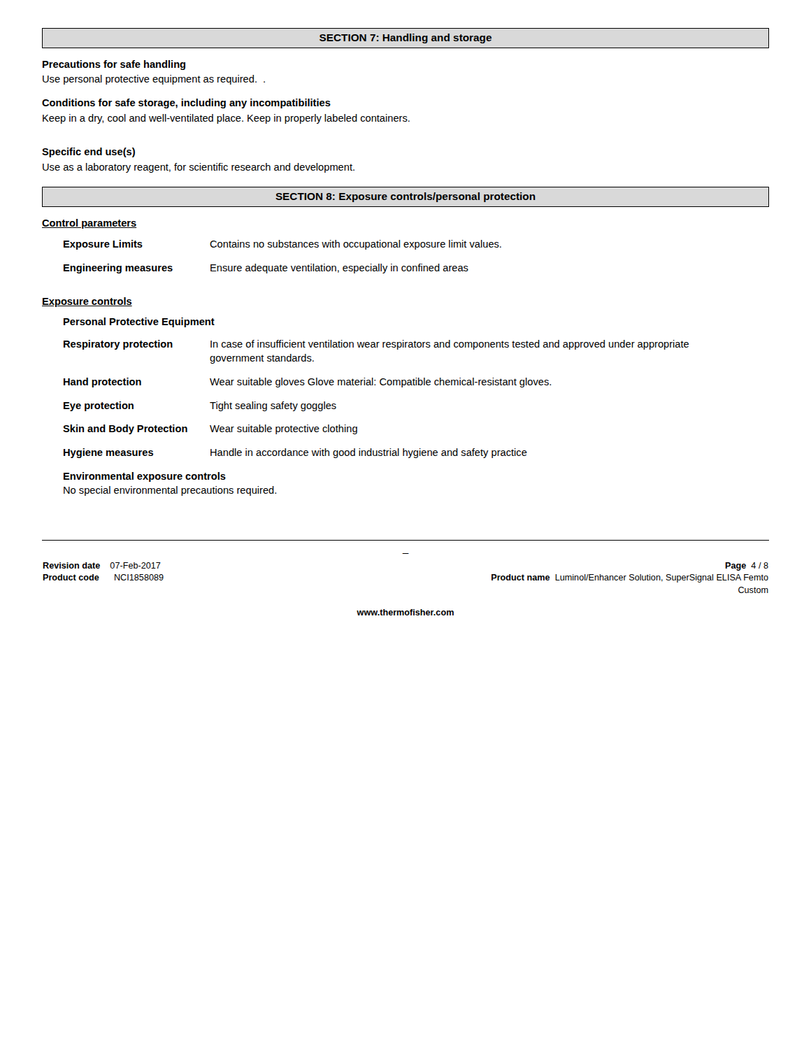SECTION 7: Handling and storage
Precautions for safe handling
Use personal protective equipment as required. .
Conditions for safe storage, including any incompatibilities
Keep in a dry, cool and well-ventilated place. Keep in properly labeled containers.
Specific end use(s)
Use as a laboratory reagent, for scientific research and development.
SECTION 8: Exposure controls/personal protection
Control parameters
| Exposure Limits | Contains no substances with occupational exposure limit values. |
| Engineering measures | Ensure adequate ventilation, especially in confined areas |
Exposure controls
Personal Protective Equipment
| Respiratory protection | In case of insufficient ventilation wear respirators and components tested and approved under appropriate government standards. |
| Hand protection | Wear suitable gloves Glove material: Compatible chemical-resistant gloves. |
| Eye protection | Tight sealing safety goggles |
| Skin and Body Protection | Wear suitable protective clothing |
| Hygiene measures | Handle in accordance with good industrial hygiene and safety practice |
Environmental exposure controls
No special environmental precautions required.
_
| Revision date 07-Feb-2017 Product code NCI1858089 | Page 4 / 8 Product name Luminol/Enhancer Solution, SuperSignal ELISA Femto Custom |
www.thermofisher.com